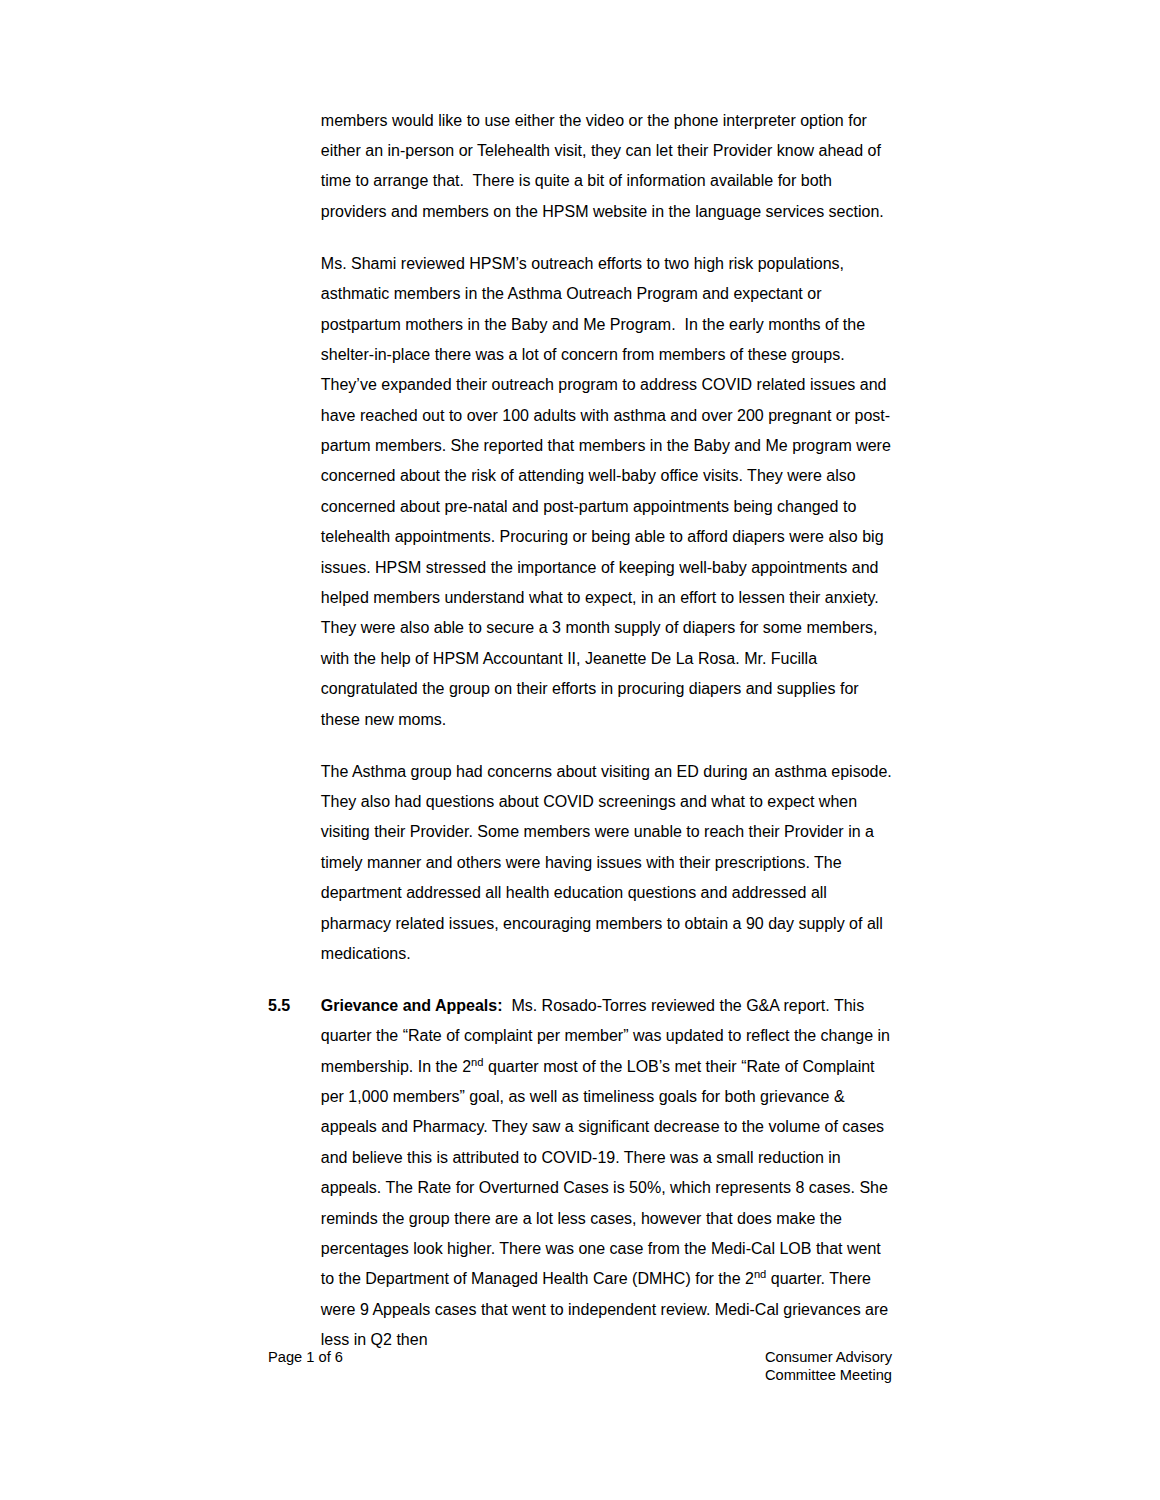members would like to use either the video or the phone interpreter option for either an in-person or Telehealth visit, they can let their Provider know ahead of time to arrange that. There is quite a bit of information available for both providers and members on the HPSM website in the language services section.
Ms. Shami reviewed HPSM’s outreach efforts to two high risk populations, asthmatic members in the Asthma Outreach Program and expectant or postpartum mothers in the Baby and Me Program. In the early months of the shelter-in-place there was a lot of concern from members of these groups. They’ve expanded their outreach program to address COVID related issues and have reached out to over 100 adults with asthma and over 200 pregnant or post-partum members. She reported that members in the Baby and Me program were concerned about the risk of attending well-baby office visits. They were also concerned about pre-natal and post-partum appointments being changed to telehealth appointments. Procuring or being able to afford diapers were also big issues. HPSM stressed the importance of keeping well-baby appointments and helped members understand what to expect, in an effort to lessen their anxiety. They were also able to secure a 3 month supply of diapers for some members, with the help of HPSM Accountant II, Jeanette De La Rosa. Mr. Fucilla congratulated the group on their efforts in procuring diapers and supplies for these new moms.
The Asthma group had concerns about visiting an ED during an asthma episode. They also had questions about COVID screenings and what to expect when visiting their Provider. Some members were unable to reach their Provider in a timely manner and others were having issues with their prescriptions. The department addressed all health education questions and addressed all pharmacy related issues, encouraging members to obtain a 90 day supply of all medications.
5.5
Grievance and Appeals: Ms. Rosado-Torres reviewed the G&A report. This quarter the “Rate of complaint per member” was updated to reflect the change in membership. In the 2nd quarter most of the LOB’s met their “Rate of Complaint per 1,000 members” goal, as well as timeliness goals for both grievance & appeals and Pharmacy. They saw a significant decrease to the volume of cases and believe this is attributed to COVID-19. There was a small reduction in appeals. The Rate for Overturned Cases is 50%, which represents 8 cases. She reminds the group there are a lot less cases, however that does make the percentages look higher. There was one case from the Medi-Cal LOB that went to the Department of Managed Health Care (DMHC) for the 2nd quarter. There were 9 Appeals cases that went to independent review. Medi-Cal grievances are less in Q2 then
Page 1 of 6
Consumer Advisory
Committee Meeting